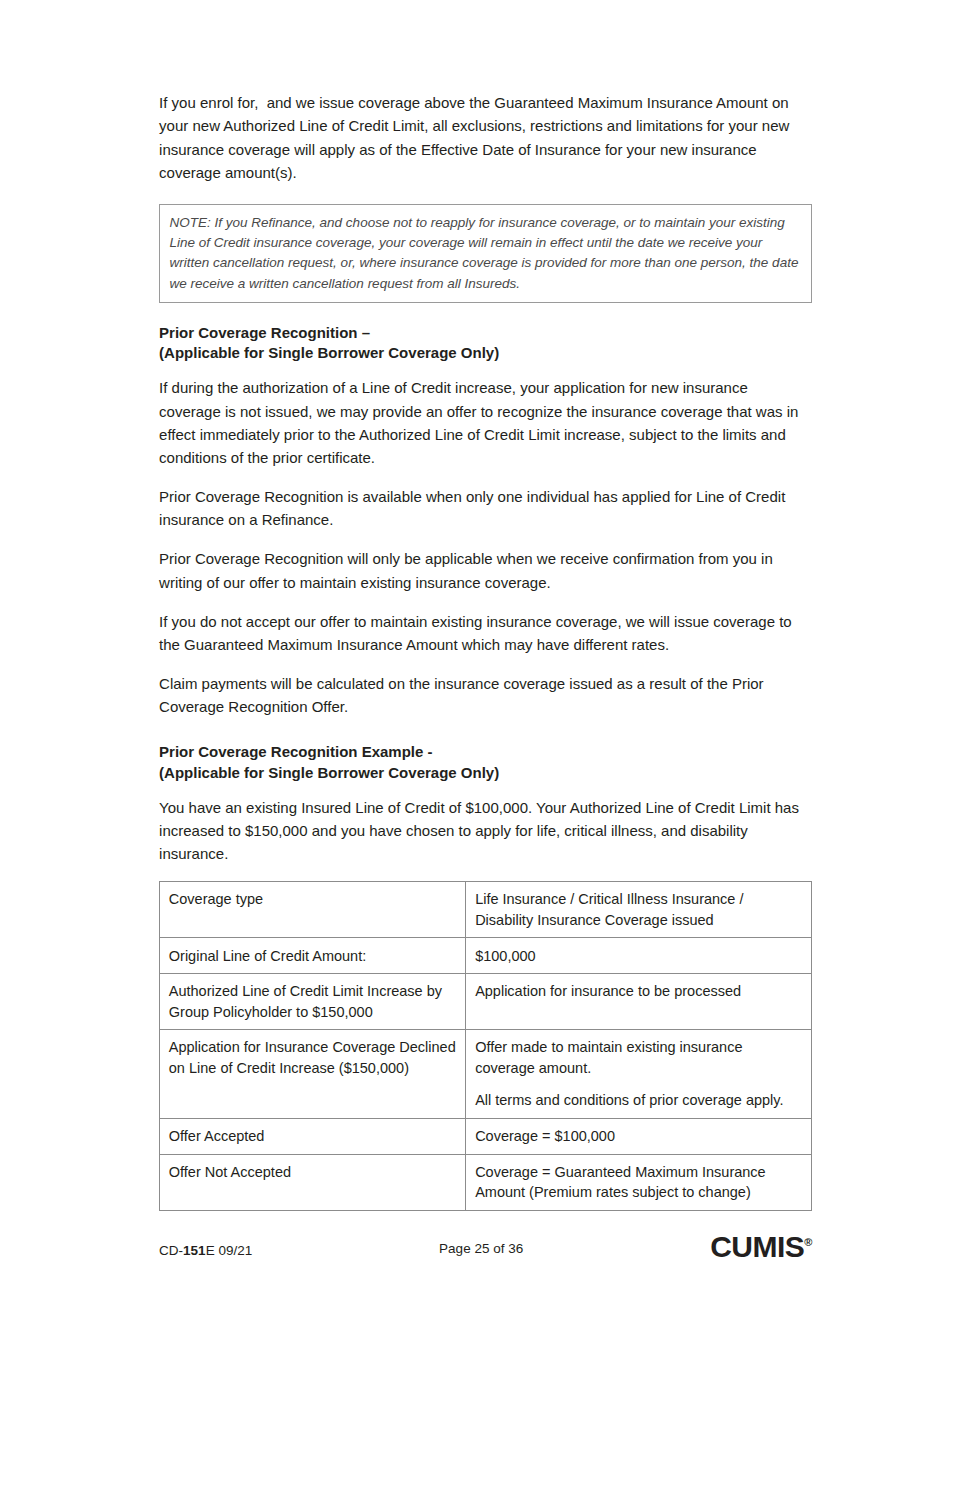If you enrol for, and we issue coverage above the Guaranteed Maximum Insurance Amount on your new Authorized Line of Credit Limit, all exclusions, restrictions and limitations for your new insurance coverage will apply as of the Effective Date of Insurance for your new insurance coverage amount(s).
NOTE: If you Refinance, and choose not to reapply for insurance coverage, or to maintain your existing Line of Credit insurance coverage, your coverage will remain in effect until the date we receive your written cancellation request, or, where insurance coverage is provided for more than one person, the date we receive a written cancellation request from all Insureds.
Prior Coverage Recognition –
(Applicable for Single Borrower Coverage Only)
If during the authorization of a Line of Credit increase, your application for new insurance coverage is not issued, we may provide an offer to recognize the insurance coverage that was in effect immediately prior to the Authorized Line of Credit Limit increase, subject to the limits and conditions of the prior certificate.
Prior Coverage Recognition is available when only one individual has applied for Line of Credit insurance on a Refinance.
Prior Coverage Recognition will only be applicable when we receive confirmation from you in writing of our offer to maintain existing insurance coverage.
If you do not accept our offer to maintain existing insurance coverage, we will issue coverage to the Guaranteed Maximum Insurance Amount which may have different rates.
Claim payments will be calculated on the insurance coverage issued as a result of the Prior Coverage Recognition Offer.
Prior Coverage Recognition Example -
(Applicable for Single Borrower Coverage Only)
You have an existing Insured Line of Credit of $100,000. Your Authorized Line of Credit Limit has increased to $150,000 and you have chosen to apply for life, critical illness, and disability insurance.
| Coverage type | Life Insurance / Critical Illness Insurance / Disability Insurance Coverage issued |
| Original Line of Credit Amount: | $100,000 |
| Authorized Line of Credit Limit Increase by Group Policyholder to $150,000 | Application for insurance to be processed |
| Application for Insurance Coverage Declined on Line of Credit Increase ($150,000) | Offer made to maintain existing insurance coverage amount. All terms and conditions of prior coverage apply. |
| Offer Accepted | Coverage = $100,000 |
| Offer Not Accepted | Coverage = Guaranteed Maximum Insurance Amount (Premium rates subject to change) |
CD-151 E 09/21
Page 25 of 36
CUMIS®